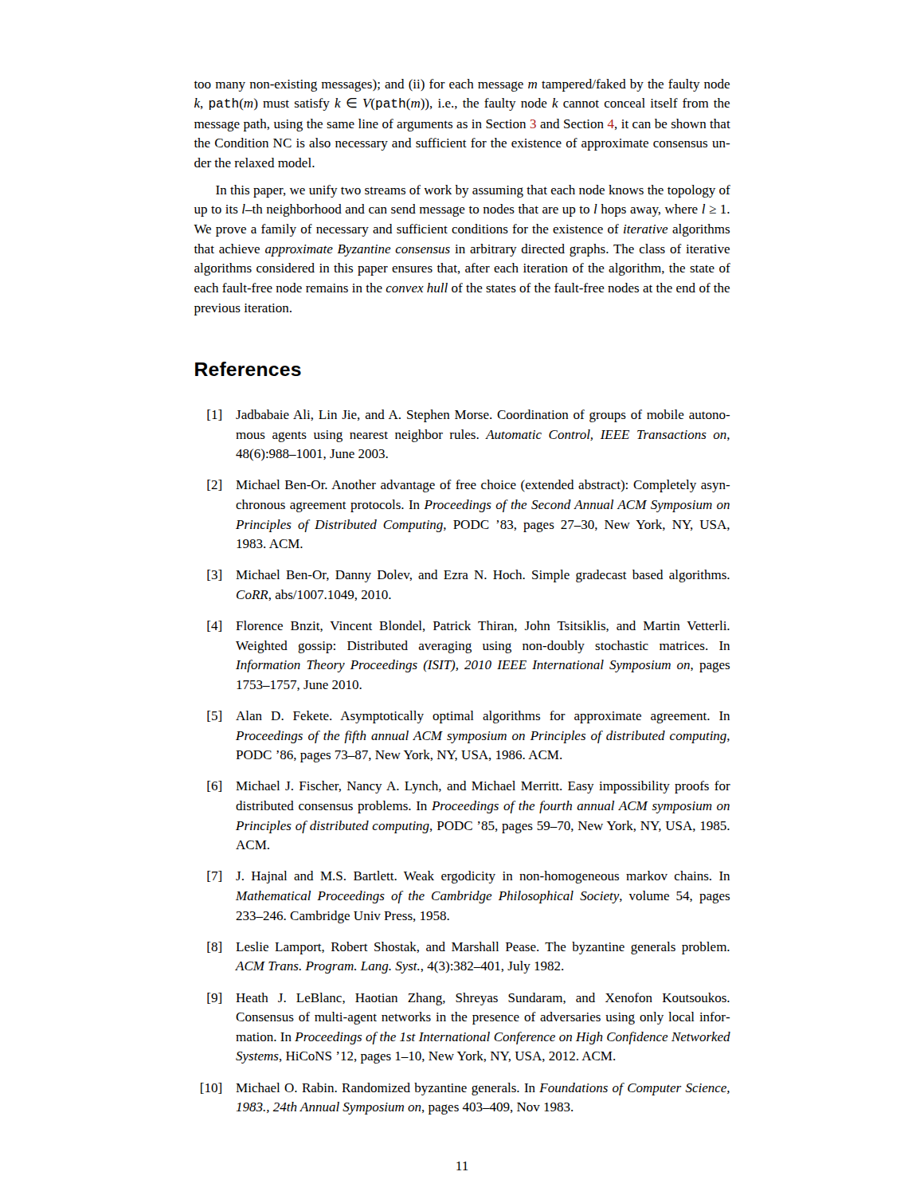too many non-existing messages); and (ii) for each message m tampered/faked by the faulty node k, path(m) must satisfy k ∈ V(path(m)), i.e., the faulty node k cannot conceal itself from the message path, using the same line of arguments as in Section 3 and Section 4, it can be shown that the Condition NC is also necessary and sufficient for the existence of approximate consensus under the relaxed model.
In this paper, we unify two streams of work by assuming that each node knows the topology of up to its l–th neighborhood and can send message to nodes that are up to l hops away, where l ≥ 1. We prove a family of necessary and sufficient conditions for the existence of iterative algorithms that achieve approximate Byzantine consensus in arbitrary directed graphs. The class of iterative algorithms considered in this paper ensures that, after each iteration of the algorithm, the state of each fault-free node remains in the convex hull of the states of the fault-free nodes at the end of the previous iteration.
References
[1] Jadbabaie Ali, Lin Jie, and A. Stephen Morse. Coordination of groups of mobile autonomous agents using nearest neighbor rules. Automatic Control, IEEE Transactions on, 48(6):988–1001, June 2003.
[2] Michael Ben-Or. Another advantage of free choice (extended abstract): Completely asynchronous agreement protocols. In Proceedings of the Second Annual ACM Symposium on Principles of Distributed Computing, PODC ’83, pages 27–30, New York, NY, USA, 1983. ACM.
[3] Michael Ben-Or, Danny Dolev, and Ezra N. Hoch. Simple gradecast based algorithms. CoRR, abs/1007.1049, 2010.
[4] Florence Bnzit, Vincent Blondel, Patrick Thiran, John Tsitsiklis, and Martin Vetterli. Weighted gossip: Distributed averaging using non-doubly stochastic matrices. In Information Theory Proceedings (ISIT), 2010 IEEE International Symposium on, pages 1753–1757, June 2010.
[5] Alan D. Fekete. Asymptotically optimal algorithms for approximate agreement. In Proceedings of the fifth annual ACM symposium on Principles of distributed computing, PODC ’86, pages 73–87, New York, NY, USA, 1986. ACM.
[6] Michael J. Fischer, Nancy A. Lynch, and Michael Merritt. Easy impossibility proofs for distributed consensus problems. In Proceedings of the fourth annual ACM symposium on Principles of distributed computing, PODC ’85, pages 59–70, New York, NY, USA, 1985. ACM.
[7] J. Hajnal and M.S. Bartlett. Weak ergodicity in non-homogeneous markov chains. In Mathematical Proceedings of the Cambridge Philosophical Society, volume 54, pages 233–246. Cambridge Univ Press, 1958.
[8] Leslie Lamport, Robert Shostak, and Marshall Pease. The byzantine generals problem. ACM Trans. Program. Lang. Syst., 4(3):382–401, July 1982.
[9] Heath J. LeBlanc, Haotian Zhang, Shreyas Sundaram, and Xenofon Koutsoukos. Consensus of multi-agent networks in the presence of adversaries using only local information. In Proceedings of the 1st International Conference on High Confidence Networked Systems, HiCoNS ’12, pages 1–10, New York, NY, USA, 2012. ACM.
[10] Michael O. Rabin. Randomized byzantine generals. In Foundations of Computer Science, 1983., 24th Annual Symposium on, pages 403–409, Nov 1983.
11